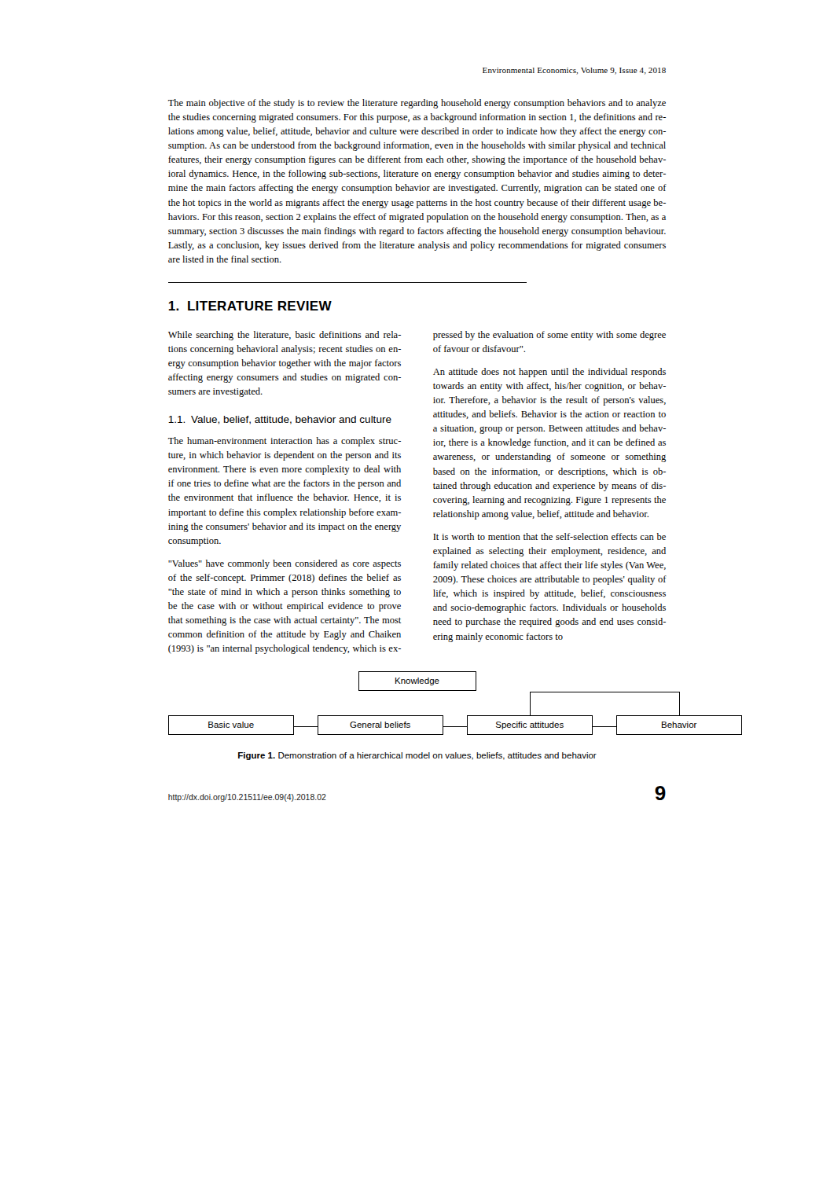Environmental Economics, Volume 9, Issue 4, 2018
The main objective of the study is to review the literature regarding household energy consumption behaviors and to analyze the studies concerning migrated consumers. For this purpose, as a background information in section 1, the definitions and relations among value, belief, attitude, behavior and culture were described in order to indicate how they affect the energy consumption. As can be understood from the background information, even in the households with similar physical and technical features, their energy consumption figures can be different from each other, showing the importance of the household behavioral dynamics. Hence, in the following sub-sections, literature on energy consumption behavior and studies aiming to determine the main factors affecting the energy consumption behavior are investigated. Currently, migration can be stated one of the hot topics in the world as migrants affect the energy usage patterns in the host country because of their different usage behaviors. For this reason, section 2 explains the effect of migrated population on the household energy consumption. Then, as a summary, section 3 discusses the main findings with regard to factors affecting the household energy consumption behaviour. Lastly, as a conclusion, key issues derived from the literature analysis and policy recommendations for migrated consumers are listed in the final section.
1. LITERATURE REVIEW
While searching the literature, basic definitions and relations concerning behavioral analysis; recent studies on energy consumption behavior together with the major factors affecting energy consumers and studies on migrated consumers are investigated.
1.1. Value, belief, attitude, behavior and culture
The human-environment interaction has a complex structure, in which behavior is dependent on the person and its environment. There is even more complexity to deal with if one tries to define what are the factors in the person and the environment that influence the behavior. Hence, it is important to define this complex relationship before examining the consumers' behavior and its impact on the energy consumption.
"Values" have commonly been considered as core aspects of the self-concept. Primmer (2018) defines the belief as "the state of mind in which a person thinks something to be the case with or without empirical evidence to prove that something is the case with actual certainty". The most common definition of the attitude by Eagly and Chaiken (1993) is "an internal psychological tendency, which is expressed by the evaluation of some entity with some degree of favour or disfavour".
An attitude does not happen until the individual responds towards an entity with affect, his/her cognition, or behavior. Therefore, a behavior is the result of person's values, attitudes, and beliefs. Behavior is the action or reaction to a situation, group or person. Between attitudes and behavior, there is a knowledge function, and it can be defined as awareness, or understanding of someone or something based on the information, or descriptions, which is obtained through education and experience by means of discovering, learning and recognizing. Figure 1 represents the relationship among value, belief, attitude and behavior.
It is worth to mention that the self-selection effects can be explained as selecting their employment, residence, and family related choices that affect their life styles (Van Wee, 2009). These choices are attributable to peoples' quality of life, which is inspired by attitude, belief, consciousness and socio-demographic factors. Individuals or households need to purchase the required goods and end uses considering mainly economic factors to
Knowledge
Basic value
General beliefs
Specific attitudes
Behavior
Figure 1. Demonstration of a hierarchical model on values, beliefs, attitudes and behavior
http://dx.doi.org/10.21511/ee.09(4).2018.02
9